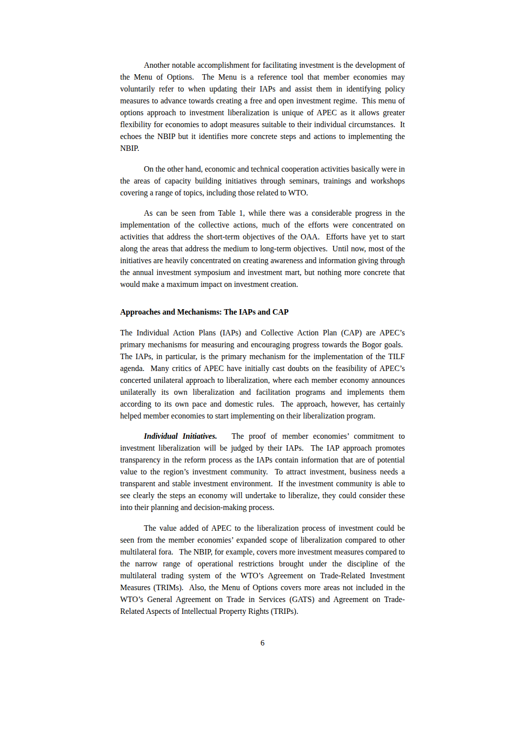Another notable accomplishment for facilitating investment is the development of the Menu of Options. The Menu is a reference tool that member economies may voluntarily refer to when updating their IAPs and assist them in identifying policy measures to advance towards creating a free and open investment regime. This menu of options approach to investment liberalization is unique of APEC as it allows greater flexibility for economies to adopt measures suitable to their individual circumstances. It echoes the NBIP but it identifies more concrete steps and actions to implementing the NBIP.
On the other hand, economic and technical cooperation activities basically were in the areas of capacity building initiatives through seminars, trainings and workshops covering a range of topics, including those related to WTO.
As can be seen from Table 1, while there was a considerable progress in the implementation of the collective actions, much of the efforts were concentrated on activities that address the short-term objectives of the OAA. Efforts have yet to start along the areas that address the medium to long-term objectives. Until now, most of the initiatives are heavily concentrated on creating awareness and information giving through the annual investment symposium and investment mart, but nothing more concrete that would make a maximum impact on investment creation.
Approaches and Mechanisms: The IAPs and CAP
The Individual Action Plans (IAPs) and Collective Action Plan (CAP) are APEC’s primary mechanisms for measuring and encouraging progress towards the Bogor goals. The IAPs, in particular, is the primary mechanism for the implementation of the TILF agenda. Many critics of APEC have initially cast doubts on the feasibility of APEC’s concerted unilateral approach to liberalization, where each member economy announces unilaterally its own liberalization and facilitation programs and implements them according to its own pace and domestic rules. The approach, however, has certainly helped member economies to start implementing on their liberalization program.
Individual Initiatives. The proof of member economies’ commitment to investment liberalization will be judged by their IAPs. The IAP approach promotes transparency in the reform process as the IAPs contain information that are of potential value to the region’s investment community. To attract investment, business needs a transparent and stable investment environment. If the investment community is able to see clearly the steps an economy will undertake to liberalize, they could consider these into their planning and decision-making process.
The value added of APEC to the liberalization process of investment could be seen from the member economies’ expanded scope of liberalization compared to other multilateral fora. The NBIP, for example, covers more investment measures compared to the narrow range of operational restrictions brought under the discipline of the multilateral trading system of the WTO’s Agreement on Trade-Related Investment Measures (TRIMs). Also, the Menu of Options covers more areas not included in the WTO’s General Agreement on Trade in Services (GATS) and Agreement on Trade-Related Aspects of Intellectual Property Rights (TRIPs).
6